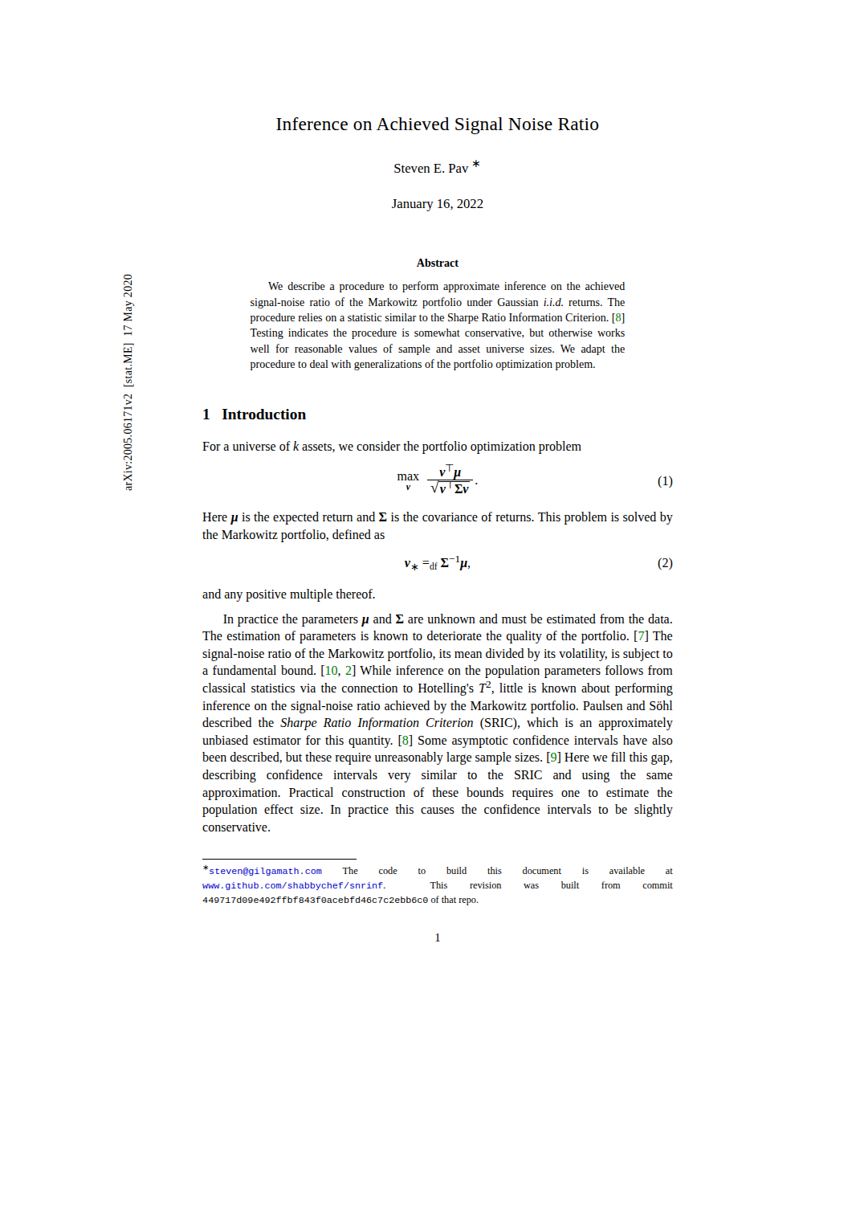arXiv:2005.06171v2 [stat.ME] 17 May 2020
Inference on Achieved Signal Noise Ratio
Steven E. Pav ∗
January 16, 2022
Abstract
We describe a procedure to perform approximate inference on the achieved signal-noise ratio of the Markowitz portfolio under Gaussian i.i.d. returns. The procedure relies on a statistic similar to the Sharpe Ratio Information Criterion. [8] Testing indicates the procedure is somewhat conservative, but otherwise works well for reasonable values of sample and asset universe sizes. We adapt the procedure to deal with generalizations of the portfolio optimization problem.
1 Introduction
For a universe of k assets, we consider the portfolio optimization problem
max ν ν⊤μ ν⊤Σν . (1)
Here μ is the expected return and Σ is the covariance of returns. This problem is solved by the Markowitz portfolio, defined as
ν∗ =df Σ−1μ, (2)
and any positive multiple thereof.
In practice the parameters μ and Σ are unknown and must be estimated from the data. The estimation of parameters is known to deteriorate the quality of the portfolio. [7] The signal-noise ratio of the Markowitz portfolio, its mean divided by its volatility, is subject to a fundamental bound. [10, 2] While inference on the population parameters follows from classical statistics via the connection to Hotelling's T2, little is known about performing inference on the signal-noise ratio achieved by the Markowitz portfolio. Paulsen and Söhl described the Sharpe Ratio Information Criterion (SRIC), which is an approximately unbiased estimator for this quantity. [8] Some asymptotic confidence intervals have also been described, but these require unreasonably large sample sizes. [9] Here we fill this gap, describing confidence intervals very similar to the SRIC and using the same approximation. Practical construction of these bounds requires one to estimate the population effect size. In practice this causes the confidence intervals to be slightly conservative.
∗steven@gilgamath.com The code to build this document is available at www.github.com/shabbychef/snrinf. This revision was built from commit 449717d09e492ffbf843f0acebfd46c7c2ebb6c0 of that repo.
1